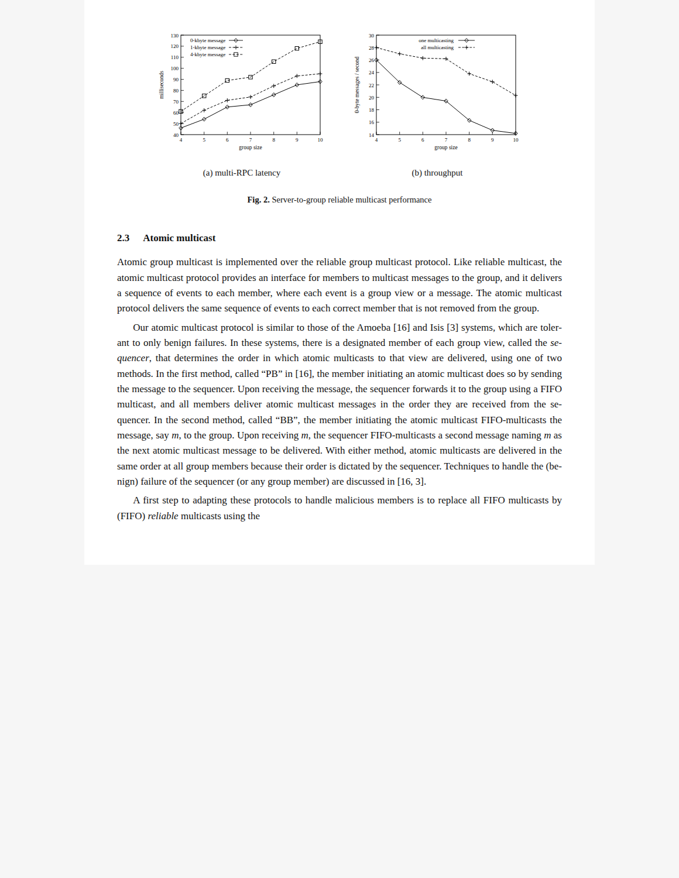130 120 110 100 90 80 70 60 50 40 4 5 6 7 8 9 10 group size milliseconds 0-kbyte message 1-kbyte message 4-kbyte message
(a) multi-RPC latency
30 28 26 24 22 20 18 16 14 4 5 6 7 8 9 10 group size 0-byte messages / second one multicasting all multicasting
(b) throughput
Fig. 2. Server-to-group reliable multicast performance
2.3 Atomic multicast
Atomic group multicast is implemented over the reliable group multicast protocol. Like reliable multicast, the atomic multicast protocol provides an interface for members to multicast messages to the group, and it delivers a sequence of events to each member, where each event is a group view or a message. The atomic multicast protocol delivers the same sequence of events to each correct member that is not removed from the group.
Our atomic multicast protocol is similar to those of the Amoeba [16] and Isis [3] systems, which are tolerant to only benign failures. In these systems, there is a designated member of each group view, called the sequencer, that determines the order in which atomic multicasts to that view are delivered, using one of two methods. In the first method, called “PB” in [16], the member initiating an atomic multicast does so by sending the message to the sequencer. Upon receiving the message, the sequencer forwards it to the group using a FIFO multicast, and all members deliver atomic multicast messages in the order they are received from the sequencer. In the second method, called “BB”, the member initiating the atomic multicast FIFO-multicasts the message, say m, to the group. Upon receiving m, the sequencer FIFO-multicasts a second message naming m as the next atomic multicast message to be delivered. With either method, atomic multicasts are delivered in the same order at all group members because their order is dictated by the sequencer. Techniques to handle the (benign) failure of the sequencer (or any group member) are discussed in [16, 3].
A first step to adapting these protocols to handle malicious members is to replace all FIFO multicasts by (FIFO) reliable multicasts using the